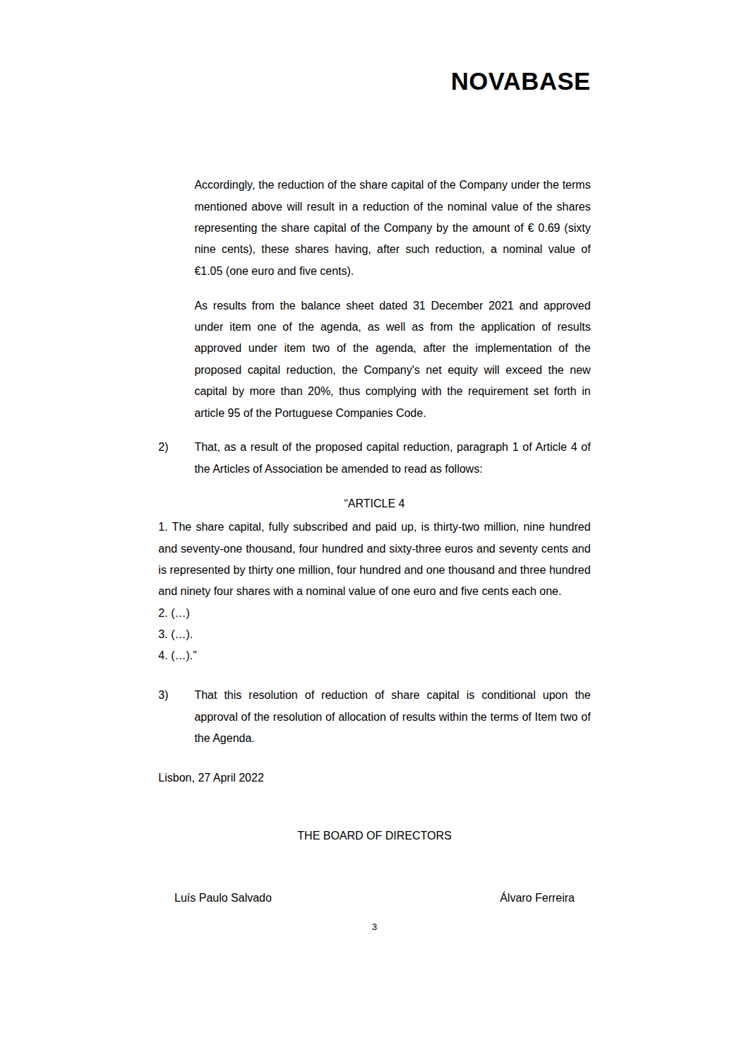NOVABASE
Accordingly, the reduction of the share capital of the Company under the terms mentioned above will result in a reduction of the nominal value of the shares representing the share capital of the Company by the amount of € 0.69 (sixty nine cents), these shares having, after such reduction, a nominal value of €1.05 (one euro and five cents).
As results from the balance sheet dated 31 December 2021 and approved under item one of the agenda, as well as from the application of results approved under item two of the agenda, after the implementation of the proposed capital reduction, the Company's net equity will exceed the new capital by more than 20%, thus complying with the requirement set forth in article 95 of the Portuguese Companies Code.
2)
That, as a result of the proposed capital reduction, paragraph 1 of Article 4 of the Articles of Association be amended to read as follows:
“ARTICLE 4
1. The share capital, fully subscribed and paid up, is thirty-two million, nine hundred and seventy-one thousand, four hundred and sixty-three euros and seventy cents and is represented by thirty one million, four hundred and one thousand and three hundred and ninety four shares with a nominal value of one euro and five cents each one.
2. (…)
3. (…).
4. (…).”
3)
That this resolution of reduction of share capital is conditional upon the approval of the resolution of allocation of results within the terms of Item two of the Agenda.
Lisbon, 27 April 2022
THE BOARD OF DIRECTORS
Luís Paulo Salvado
Álvaro Ferreira
3